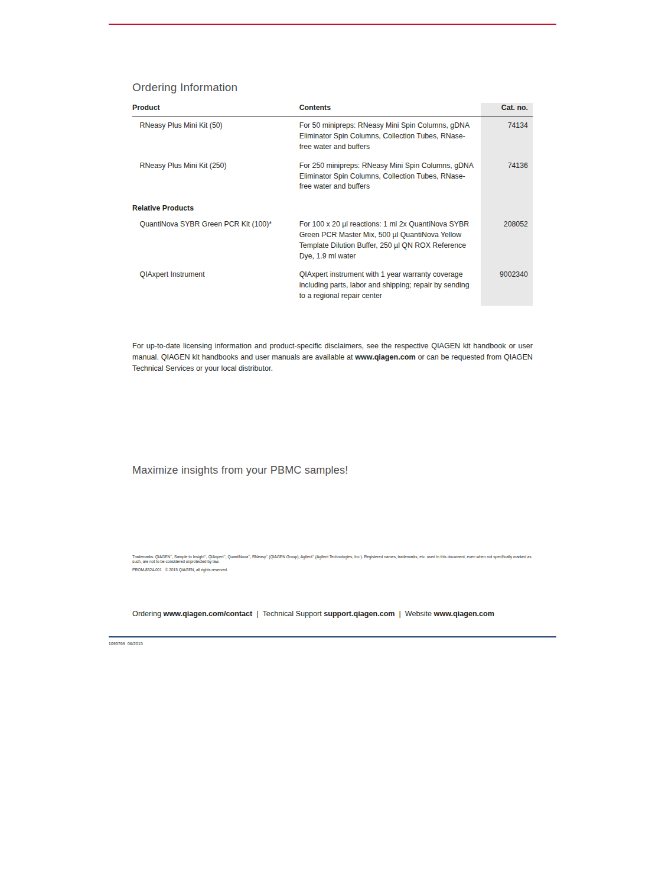Ordering Information
| Product | Contents | Cat. no. |
| --- | --- | --- |
| RNeasy Plus Mini Kit (50) | For 50 minipreps: RNeasy Mini Spin Columns, gDNA Eliminator Spin Columns, Collection Tubes, RNase-free water and buffers | 74134 |
| RNeasy Plus Mini Kit (250) | For 250 minipreps: RNeasy Mini Spin Columns, gDNA Eliminator Spin Columns, Collection Tubes, RNase-free water and buffers | 74136 |
| Relative Products | |
| QuantiNova SYBR Green PCR Kit (100)* | For 100 x 20 µl reactions: 1 ml 2x QuantiNova SYBR Green PCR Master Mix, 500 µl QuantiNova Yellow Template Dilution Buffer, 250 µl QN ROX Reference Dye, 1.9 ml water | 208052 |
| QIAxpert Instrument | QIAxpert instrument with 1 year warranty coverage including parts, labor and shipping; repair by sending to a regional repair center | 9002340 |
For up-to-date licensing information and product-specific disclaimers, see the respective QIAGEN kit handbook or user manual. QIAGEN kit handbooks and user manuals are available at www.qiagen.com or can be requested from QIAGEN Technical Services or your local distributor.
Maximize insights from your PBMC samples!
Trademarks: QIAGEN®, Sample to Insight®, QIAxpert®, QuantiNova®, RNeasy® (QIAGEN Group); Agilent® (Agilent Technologies, Inc.). Registered names, trademarks, etc. used in this document, even when not specifically marked as such, are not to be considered unprotected by law.
PROM-8524-001 © 2015 QIAGEN, all rights reserved.
Ordering www.qiagen.com/contact|Technical Support support.qiagen.com|Website www.qiagen.com
1095769 06/2015